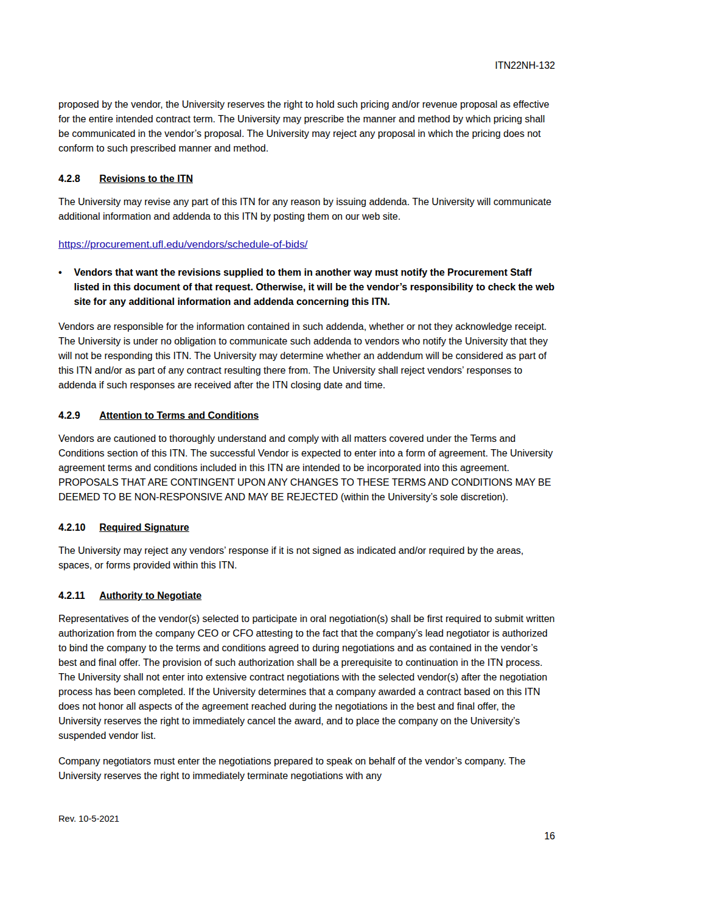ITN22NH-132
proposed by the vendor, the University reserves the right to hold such pricing and/or revenue proposal as effective for the entire intended contract term. The University may prescribe the manner and method by which pricing shall be communicated in the vendor’s proposal. The University may reject any proposal in which the pricing does not conform to such prescribed manner and method.
4.2.8 Revisions to the ITN
The University may revise any part of this ITN for any reason by issuing addenda. The University will communicate additional information and addenda to this ITN by posting them on our web site.
https://procurement.ufl.edu/vendors/schedule-of-bids/
• Vendors that want the revisions supplied to them in another way must notify the Procurement Staff listed in this document of that request. Otherwise, it will be the vendor’s responsibility to check the web site for any additional information and addenda concerning this ITN.
Vendors are responsible for the information contained in such addenda, whether or not they acknowledge receipt. The University is under no obligation to communicate such addenda to vendors who notify the University that they will not be responding this ITN. The University may determine whether an addendum will be considered as part of this ITN and/or as part of any contract resulting there from. The University shall reject vendors’ responses to addenda if such responses are received after the ITN closing date and time.
4.2.9 Attention to Terms and Conditions
Vendors are cautioned to thoroughly understand and comply with all matters covered under the Terms and Conditions section of this ITN. The successful Vendor is expected to enter into a form of agreement. The University agreement terms and conditions included in this ITN are intended to be incorporated into this agreement. PROPOSALS THAT ARE CONTINGENT UPON ANY CHANGES TO THESE TERMS AND CONDITIONS MAY BE DEEMED TO BE NON-RESPONSIVE AND MAY BE REJECTED (within the University’s sole discretion).
4.2.10 Required Signature
The University may reject any vendors’ response if it is not signed as indicated and/or required by the areas, spaces, or forms provided within this ITN.
4.2.11 Authority to Negotiate
Representatives of the vendor(s) selected to participate in oral negotiation(s) shall be first required to submit written authorization from the company CEO or CFO attesting to the fact that the company’s lead negotiator is authorized to bind the company to the terms and conditions agreed to during negotiations and as contained in the vendor’s best and final offer. The provision of such authorization shall be a prerequisite to continuation in the ITN process. The University shall not enter into extensive contract negotiations with the selected vendor(s) after the negotiation process has been completed. If the University determines that a company awarded a contract based on this ITN does not honor all aspects of the agreement reached during the negotiations in the best and final offer, the University reserves the right to immediately cancel the award, and to place the company on the University’s suspended vendor list.
Company negotiators must enter the negotiations prepared to speak on behalf of the vendor’s company. The University reserves the right to immediately terminate negotiations with any
Rev. 10-5-2021
16